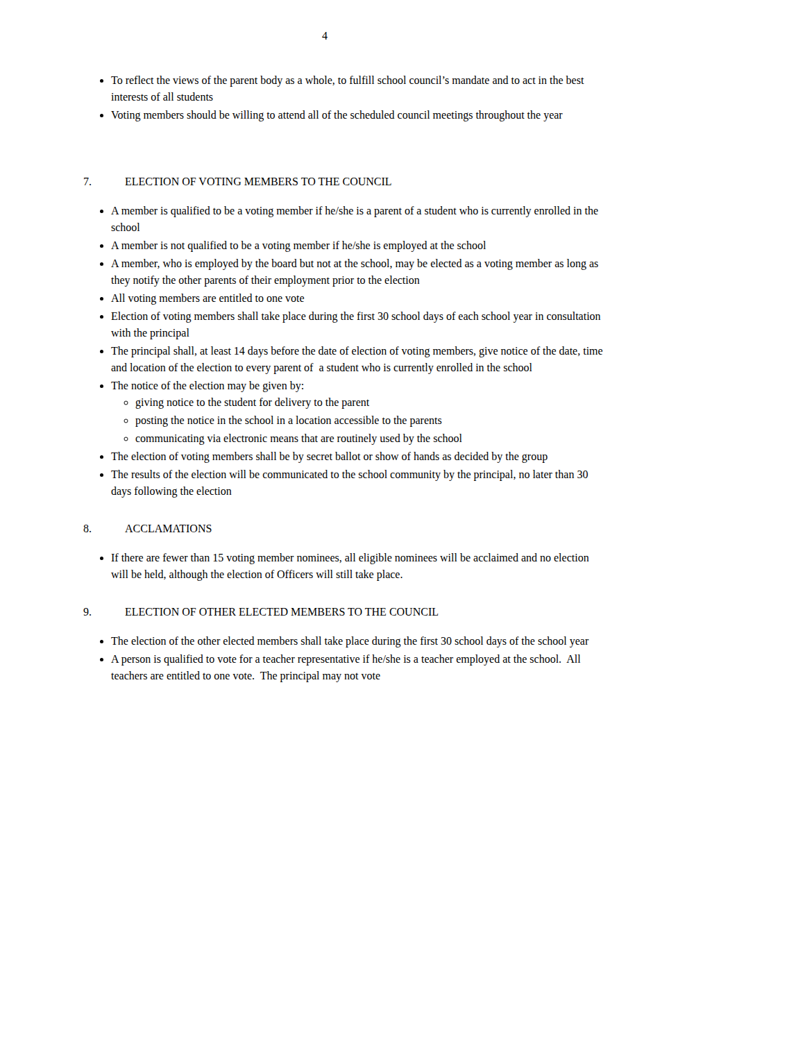4
To reflect the views of the parent body as a whole, to fulfill school council’s mandate and to act in the best interests of all students
Voting members should be willing to attend all of the scheduled council meetings throughout the year
7. ELECTION OF VOTING MEMBERS TO THE COUNCIL
A member is qualified to be a voting member if he/she is a parent of a student who is currently enrolled in the school
A member is not qualified to be a voting member if he/she is employed at the school
A member, who is employed by the board but not at the school, may be elected as a voting member as long as they notify the other parents of their employment prior to the election
All voting members are entitled to one vote
Election of voting members shall take place during the first 30 school days of each school year in consultation with the principal
The principal shall, at least 14 days before the date of election of voting members, give notice of the date, time and location of the election to every parent of a student who is currently enrolled in the school
The notice of the election may be given by:
giving notice to the student for delivery to the parent
posting the notice in the school in a location accessible to the parents
communicating via electronic means that are routinely used by the school
The election of voting members shall be by secret ballot or show of hands as decided by the group
The results of the election will be communicated to the school community by the principal, no later than 30 days following the election
8. ACCLAMATIONS
If there are fewer than 15 voting member nominees, all eligible nominees will be acclaimed and no election will be held, although the election of Officers will still take place.
9. ELECTION OF OTHER ELECTED MEMBERS TO THE COUNCIL
The election of the other elected members shall take place during the first 30 school days of the school year
A person is qualified to vote for a teacher representative if he/she is a teacher employed at the school. All teachers are entitled to one vote. The principal may not vote